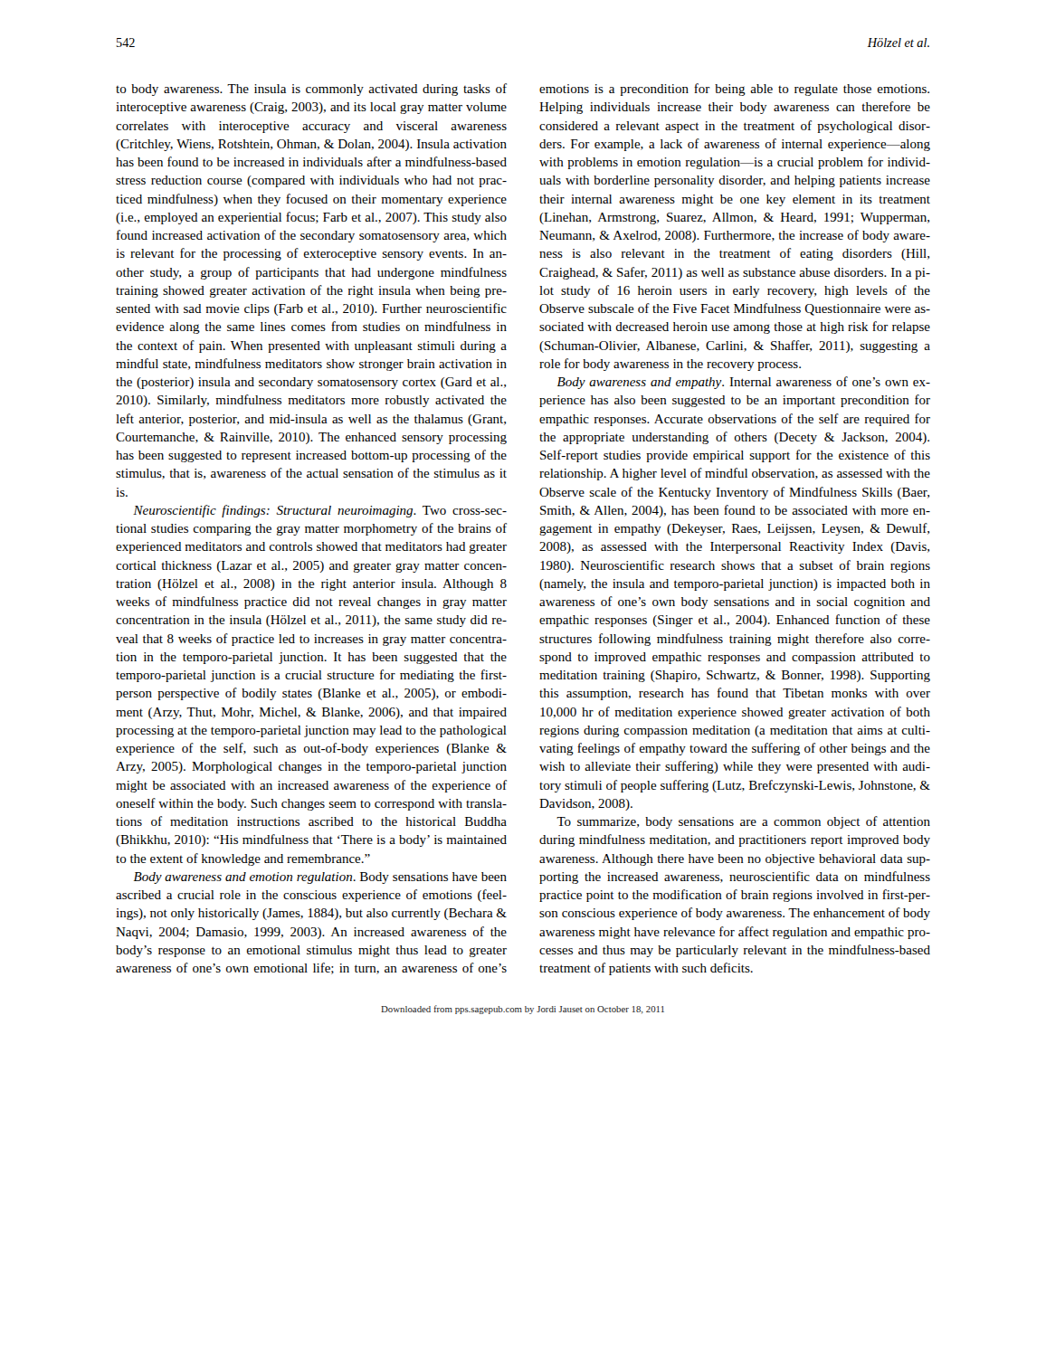542 Hölzel et al.
to body awareness. The insula is commonly activated during tasks of interoceptive awareness (Craig, 2003), and its local gray matter volume correlates with interoceptive accuracy and visceral awareness (Critchley, Wiens, Rotshtein, Ohman, & Dolan, 2004). Insula activation has been found to be increased in individuals after a mindfulness-based stress reduction course (compared with individuals who had not practiced mindfulness) when they focused on their momentary experience (i.e., employed an experiential focus; Farb et al., 2007). This study also found increased activation of the secondary somatosensory area, which is relevant for the processing of exteroceptive sensory events. In another study, a group of participants that had undergone mindfulness training showed greater activation of the right insula when being presented with sad movie clips (Farb et al., 2010). Further neuroscientific evidence along the same lines comes from studies on mindfulness in the context of pain. When presented with unpleasant stimuli during a mindful state, mindfulness meditators show stronger brain activation in the (posterior) insula and secondary somatosensory cortex (Gard et al., 2010). Similarly, mindfulness meditators more robustly activated the left anterior, posterior, and mid-insula as well as the thalamus (Grant, Courtemanche, & Rainville, 2010). The enhanced sensory processing has been suggested to represent increased bottom-up processing of the stimulus, that is, awareness of the actual sensation of the stimulus as it is.
Neuroscientific findings: Structural neuroimaging. Two cross-sectional studies comparing the gray matter morphometry of the brains of experienced meditators and controls showed that meditators had greater cortical thickness (Lazar et al., 2005) and greater gray matter concentration (Hölzel et al., 2008) in the right anterior insula. Although 8 weeks of mindfulness practice did not reveal changes in gray matter concentration in the insula (Hölzel et al., 2011), the same study did reveal that 8 weeks of practice led to increases in gray matter concentration in the temporo-parietal junction. It has been suggested that the temporo-parietal junction is a crucial structure for mediating the first-person perspective of bodily states (Blanke et al., 2005), or embodiment (Arzy, Thut, Mohr, Michel, & Blanke, 2006), and that impaired processing at the temporo-parietal junction may lead to the pathological experience of the self, such as out-of-body experiences (Blanke & Arzy, 2005). Morphological changes in the temporo-parietal junction might be associated with an increased awareness of the experience of oneself within the body. Such changes seem to correspond with translations of meditation instructions ascribed to the historical Buddha (Bhikkhu, 2010): “His mindfulness that ‘There is a body’ is maintained to the extent of knowledge and remembrance.”
Body awareness and emotion regulation. Body sensations have been ascribed a crucial role in the conscious experience of emotions (feelings), not only historically (James, 1884), but also currently (Bechara & Naqvi, 2004; Damasio, 1999, 2003). An increased awareness of the body’s response to an emotional stimulus might thus lead to greater awareness of one’s own emotional life; in turn, an awareness of one’s emotions is a precondition for being able to regulate those emotions. Helping individuals increase their body awareness can therefore be considered a relevant aspect in the treatment of psychological disorders. For example, a lack of awareness of internal experience—along with problems in emotion regulation—is a crucial problem for individuals with borderline personality disorder, and helping patients increase their internal awareness might be one key element in its treatment (Linehan, Armstrong, Suarez, Allmon, & Heard, 1991; Wupperman, Neumann, & Axelrod, 2008). Furthermore, the increase of body awareness is also relevant in the treatment of eating disorders (Hill, Craighead, & Safer, 2011) as well as substance abuse disorders. In a pilot study of 16 heroin users in early recovery, high levels of the Observe subscale of the Five Facet Mindfulness Questionnaire were associated with decreased heroin use among those at high risk for relapse (Schuman-Olivier, Albanese, Carlini, & Shaffer, 2011), suggesting a role for body awareness in the recovery process.
Body awareness and empathy. Internal awareness of one’s own experience has also been suggested to be an important precondition for empathic responses. Accurate observations of the self are required for the appropriate understanding of others (Decety & Jackson, 2004). Self-report studies provide empirical support for the existence of this relationship. A higher level of mindful observation, as assessed with the Observe scale of the Kentucky Inventory of Mindfulness Skills (Baer, Smith, & Allen, 2004), has been found to be associated with more engagement in empathy (Dekeyser, Raes, Leijssen, Leysen, & Dewulf, 2008), as assessed with the Interpersonal Reactivity Index (Davis, 1980). Neuroscientific research shows that a subset of brain regions (namely, the insula and temporo-parietal junction) is impacted both in awareness of one’s own body sensations and in social cognition and empathic responses (Singer et al., 2004). Enhanced function of these structures following mindfulness training might therefore also correspond to improved empathic responses and compassion attributed to meditation training (Shapiro, Schwartz, & Bonner, 1998). Supporting this assumption, research has found that Tibetan monks with over 10,000 hr of meditation experience showed greater activation of both regions during compassion meditation (a meditation that aims at cultivating feelings of empathy toward the suffering of other beings and the wish to alleviate their suffering) while they were presented with auditory stimuli of people suffering (Lutz, Brefczynski-Lewis, Johnstone, & Davidson, 2008).
To summarize, body sensations are a common object of attention during mindfulness meditation, and practitioners report improved body awareness. Although there have been no objective behavioral data supporting the increased awareness, neuroscientific data on mindfulness practice point to the modification of brain regions involved in first-person conscious experience of body awareness. The enhancement of body awareness might have relevance for affect regulation and empathic processes and thus may be particularly relevant in the mindfulness-based treatment of patients with such deficits.
Downloaded from pps.sagepub.com by Jordi Jauset on October 18, 2011